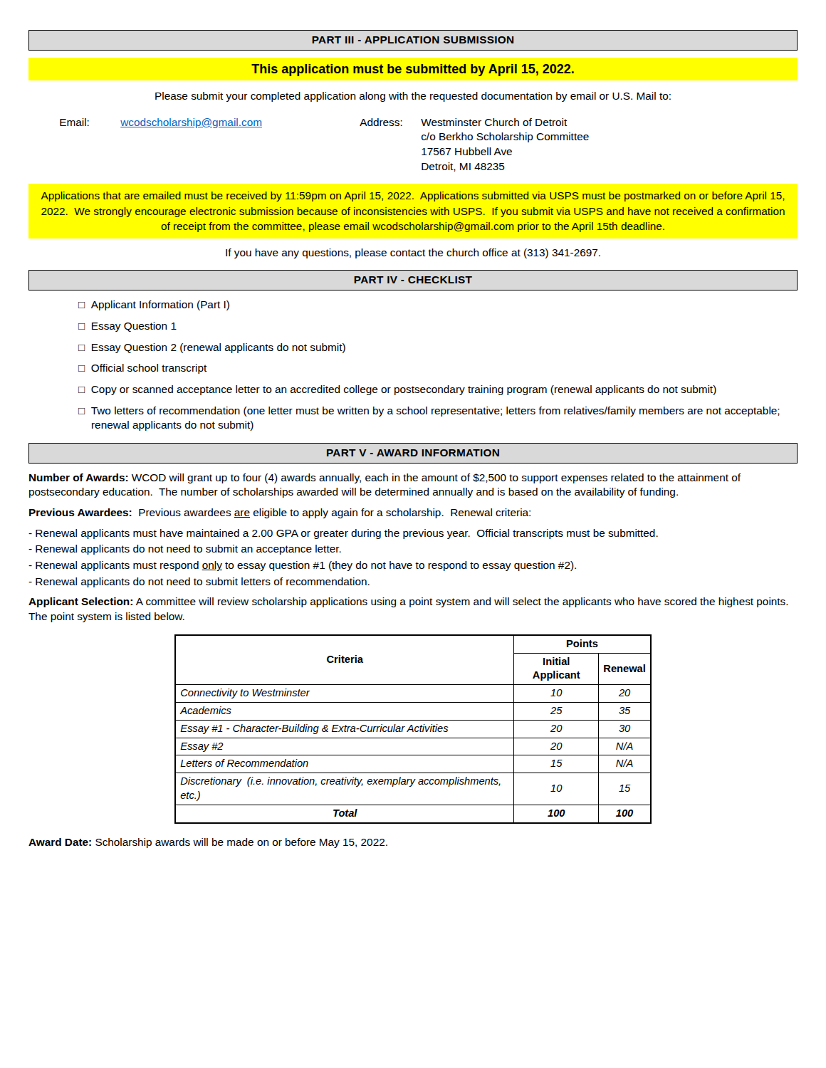PART III - APPLICATION SUBMISSION
This application must be submitted by April 15, 2022.
Please submit your completed application along with the requested documentation by email or U.S. Mail to:
| Email: | wcodscholarship@gmail.com | Address: | Westminster Church of Detroit c/o Berkho Scholarship Committee 17567 Hubbell Ave Detroit, MI 48235 |
Applications that are emailed must be received by 11:59pm on April 15, 2022. Applications submitted via USPS must be postmarked on or before April 15, 2022. We strongly encourage electronic submission because of inconsistencies with USPS. If you submit via USPS and have not received a confirmation of receipt from the committee, please email wcodscholarship@gmail.com prior to the April 15th deadline.
If you have any questions, please contact the church office at (313) 341-2697.
PART IV - CHECKLIST
Applicant Information (Part I)
Essay Question 1
Essay Question 2 (renewal applicants do not submit)
Official school transcript
Copy or scanned acceptance letter to an accredited college or postsecondary training program (renewal applicants do not submit)
Two letters of recommendation (one letter must be written by a school representative; letters from relatives/family members are not acceptable; renewal applicants do not submit)
PART V - AWARD INFORMATION
Number of Awards: WCOD will grant up to four (4) awards annually, each in the amount of $2,500 to support expenses related to the attainment of postsecondary education. The number of scholarships awarded will be determined annually and is based on the availability of funding.
Previous Awardees: Previous awardees are eligible to apply again for a scholarship. Renewal criteria:
- Renewal applicants must have maintained a 2.00 GPA or greater during the previous year. Official transcripts must be submitted.
- Renewal applicants do not need to submit an acceptance letter.
- Renewal applicants must respond only to essay question #1 (they do not have to respond to essay question #2).
- Renewal applicants do not need to submit letters of recommendation.
Applicant Selection: A committee will review scholarship applications using a point system and will select the applicants who have scored the highest points. The point system is listed below.
| Criteria | Points |
| --- | --- |
| Initial Applicant | Renewal |
| Connectivity to Westminster | 10 | 20 |
| Academics | 25 | 35 |
| Essay #1 - Character-Building & Extra-Curricular Activities | 20 | 30 |
| Essay #2 | 20 | N/A |
| Letters of Recommendation | 15 | N/A |
| Discretionary (i.e. innovation, creativity, exemplary accomplishments, etc.) | 10 | 15 |
| Total | 100 | 100 |
Award Date: Scholarship awards will be made on or before May 15, 2022.